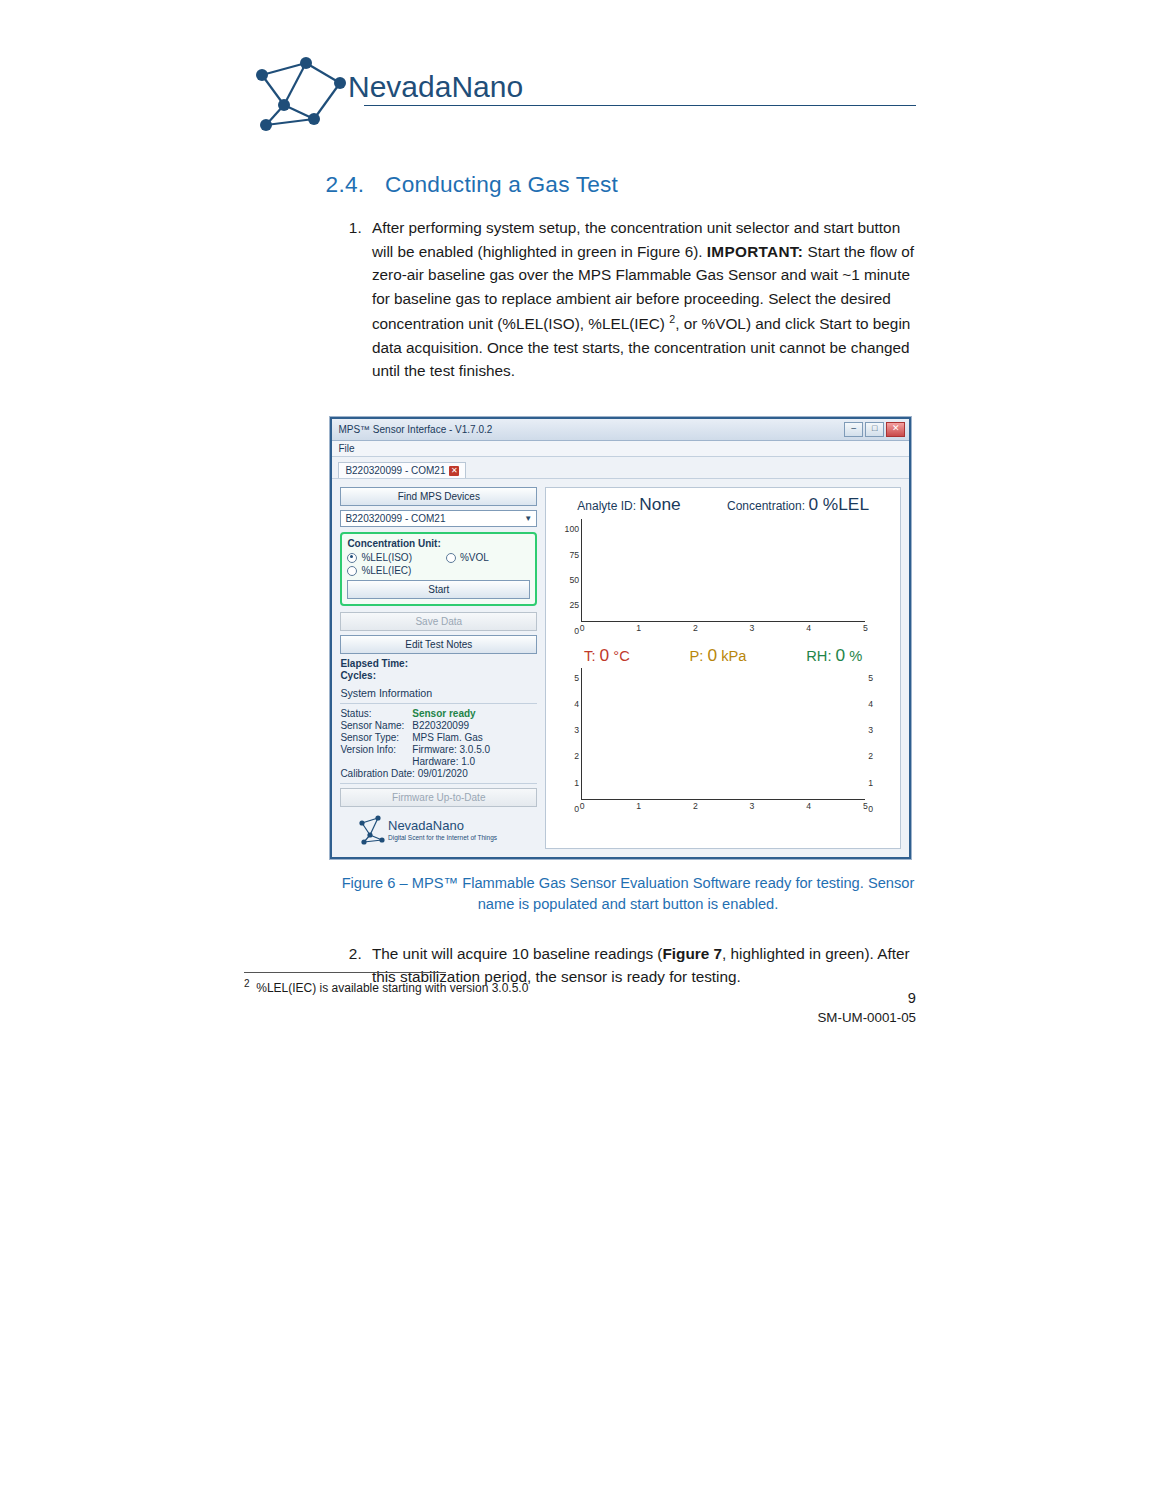NevadaNano
2.4. Conducting a Gas Test
After performing system setup, the concentration unit selector and start button will be enabled (highlighted in green in Figure 6). IMPORTANT: Start the flow of zero-air baseline gas over the MPS Flammable Gas Sensor and wait ~1 minute for baseline gas to replace ambient air before proceeding. Select the desired concentration unit (%LEL(ISO), %LEL(IEC) 2, or %VOL) and click Start to begin data acquisition. Once the test starts, the concentration unit cannot be changed until the test finishes.
MPS™ Sensor Interface - V1.7.0.2 – □ ✕
File
B220320099 - COM21 ✕
Find MPS Devices
B220320099 - COM21▼
Concentration Unit:
%LEL(ISO) %VOL
%LEL(IEC)
Start
Save Data
Edit Test Notes
Elapsed Time:
Cycles:
System Information
Status: Sensor ready
Sensor Name: B220320099
Sensor Type: MPS Flam. Gas
Version Info: Firmware: 3.0.5.0
Hardware: 1.0
Calibration Date: 09/01/2020
Firmware Up-to-Date
NevadaNano Digital Scent for the Internet of Things
Analyte ID: None Concentration: 0 %LEL
100 75 50 25 0 0 1 2 3 4 5
T: 0 °C P: 0 kPa RH: 0 %
5 4 3 2 1 0 5 4 3 2 1 0 0 1 2 3 4 5
Figure 6 – MPS™ Flammable Gas Sensor Evaluation Software ready for testing. Sensor name is populated and start button is enabled.
The unit will acquire 10 baseline readings (Figure 7, highlighted in green). After this stabilization period, the sensor is ready for testing.
2 %LEL(IEC) is available starting with version 3.0.5.0
9
SM-UM-0001-05